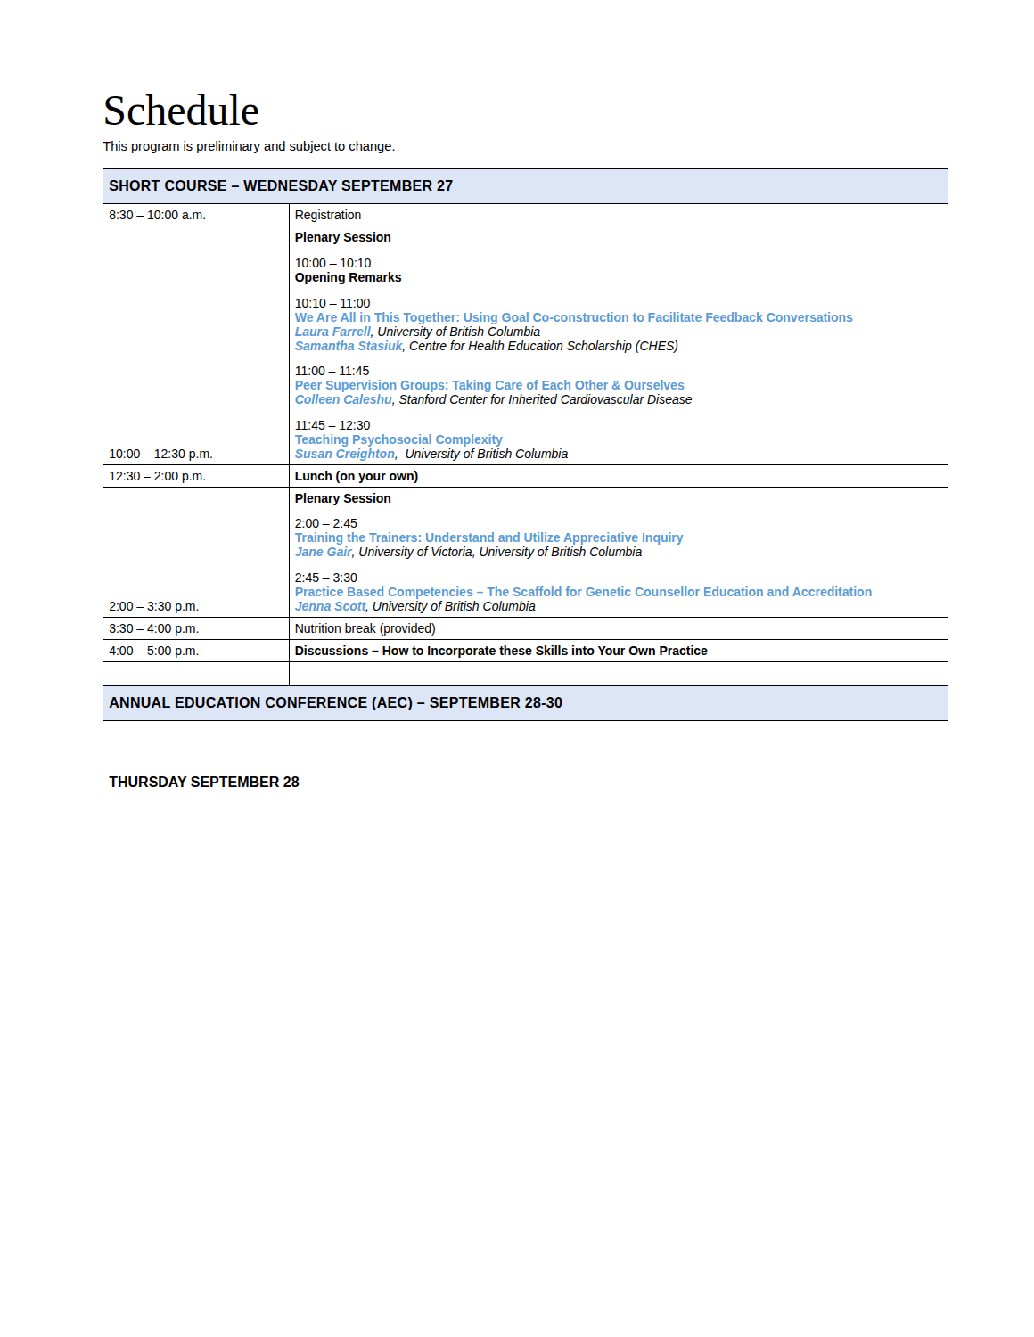Schedule
This program is preliminary and subject to change.
| SHORT COURSE – WEDNESDAY SEPTEMBER 27 |
| 8:30 – 10:00 a.m. | Registration |
| 10:00 – 12:30 p.m. | Plenary Session 10:00 – 10:10 Opening Remarks 10:10 – 11:00 We Are All in This Together: Using Goal Co-construction to Facilitate Feedback Conversations Laura Farrell , University of British Columbia Samantha Stasiuk , Centre for Health Education Scholarship (CHES) 11:00 – 11:45 Peer Supervision Groups: Taking Care of Each Other & Ourselves Colleen Caleshu , Stanford Center for Inherited Cardiovascular Disease 11:45 – 12:30 Teaching Psychosocial Complexity Susan Creighton , University of British Columbia |
| 12:30 – 2:00 p.m. | Lunch (on your own) |
| 2:00 – 3:30 p.m. | Plenary Session 2:00 – 2:45 Training the Trainers: Understand and Utilize Appreciative Inquiry Jane Gair , University of Victoria, University of British Columbia 2:45 – 3:30 Practice Based Competencies – The Scaffold for Genetic Counsellor Education and Accreditation Jenna Scott , University of British Columbia |
| 3:30 – 4:00 p.m. | Nutrition break (provided) |
| 4:00 – 5:00 p.m. | Discussions – How to Incorporate these Skills into Your Own Practice |
| ANNUAL EDUCATION CONFERENCE (AEC) – SEPTEMBER 28-30 |
| THURSDAY SEPTEMBER 28 |